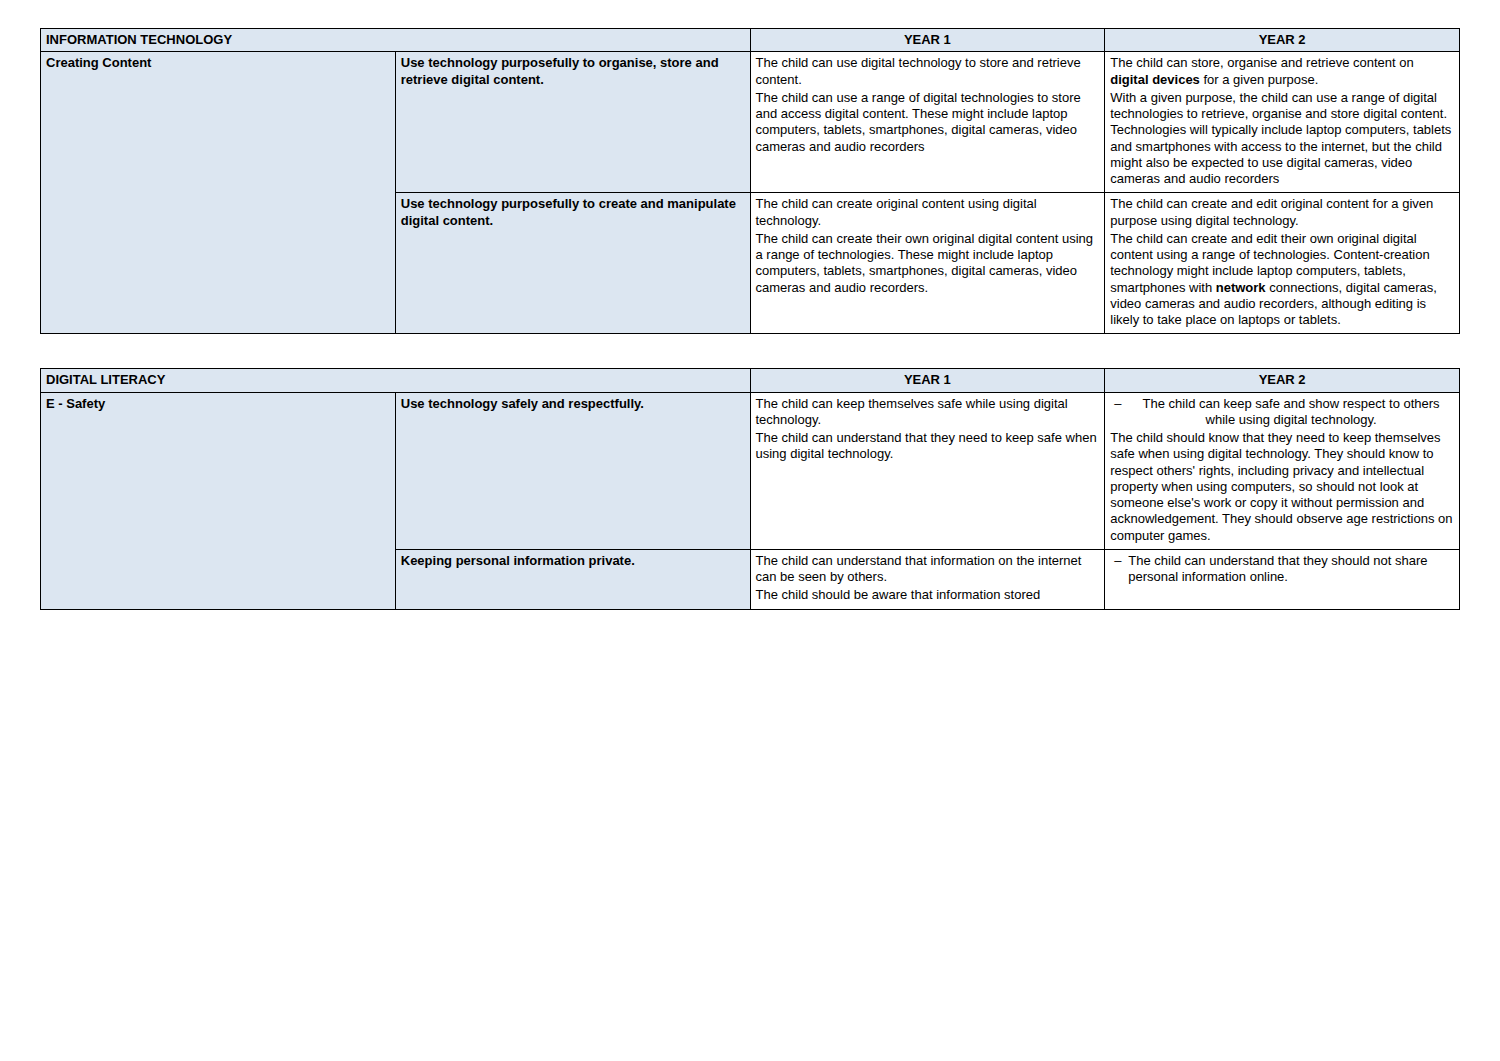| INFORMATION TECHNOLOGY | YEAR 1 | YEAR 2 |
| --- | --- | --- |
| Creating Content | Use technology purposefully to organise, store and retrieve digital content. | The child can use digital technology to store and retrieve content. The child can use a range of digital technologies to store and access digital content. These might include laptop computers, tablets, smartphones, digital cameras, video cameras and audio recorders | The child can store, organise and retrieve content on digital devices for a given purpose. With a given purpose, the child can use a range of digital technologies to retrieve, organise and store digital content. Technologies will typically include laptop computers, tablets and smartphones with access to the internet, but the child might also be expected to use digital cameras, video cameras and audio recorders |
| Use technology purposefully to create and manipulate digital content. | The child can create original content using digital technology. The child can create their own original digital content using a range of technologies. These might include laptop computers, tablets, smartphones, digital cameras, video cameras and audio recorders. | The child can create and edit original content for a given purpose using digital technology. The child can create and edit their own original digital content using a range of technologies. Content-creation technology might include laptop computers, tablets, smartphones with network connections, digital cameras, video cameras and audio recorders, although editing is likely to take place on laptops or tablets. |
| DIGITAL LITERACY | YEAR 1 | YEAR 2 |
| --- | --- | --- |
| E - Safety | Use technology safely and respectfully. | The child can keep themselves safe while using digital technology. The child can understand that they need to keep safe when using digital technology. | The child can keep safe and show respect to others while using digital technology. The child should know that they need to keep themselves safe when using digital technology. They should know to respect others' rights, including privacy and intellectual property when using computers, so should not look at someone else's work or copy it without permission and acknowledgement. They should observe age restrictions on computer games. |
| Keeping personal information private. | The child can understand that information on the internet can be seen by others. The child should be aware that information stored | The child can understand that they should not share personal information online. |